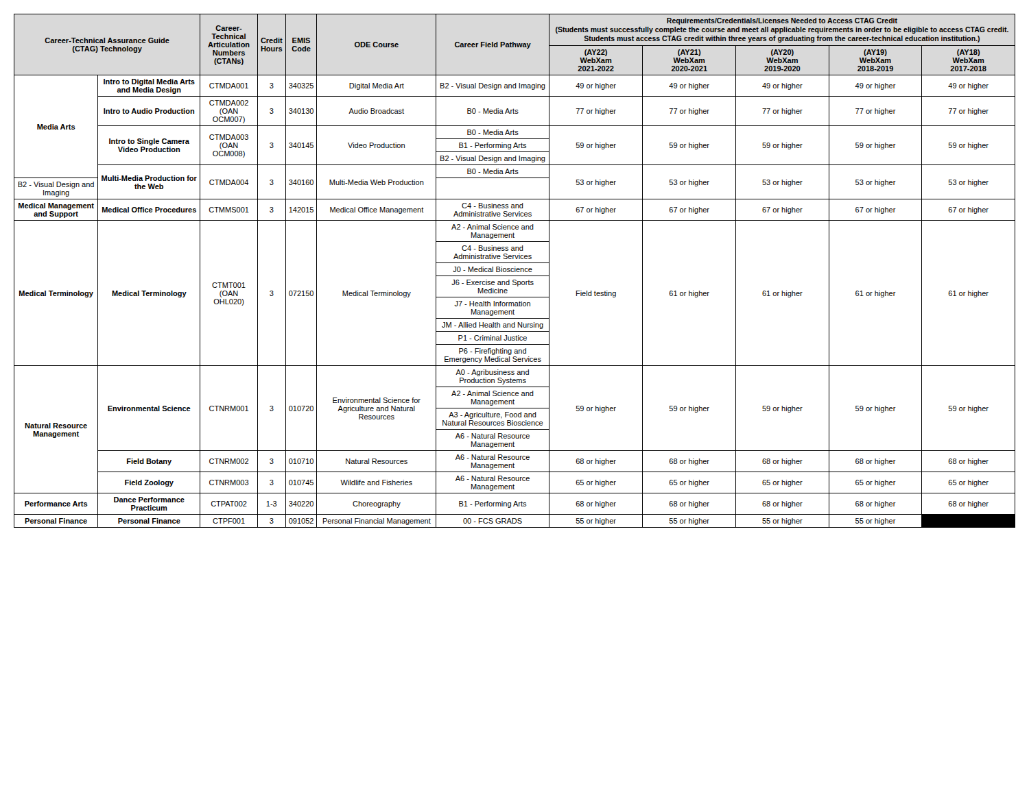| Career-Technical Assurance Guide (CTAG) Technology | Career-Technical Articulation Numbers (CTANs) | Credit Hours | EMIS Code | ODE Course | Career Field Pathway | Requirements/Credentials/Licenses Needed to Access CTAG Credit (Students must successfully complete the course and meet all applicable requirements in order to be eligible to access CTAG credit. Students must access CTAG credit within three years of graduating from the career-technical education institution.) |
| --- | --- | --- | --- | --- | --- | --- |
| (AY22) WebXam 2021-2022 | (AY21) WebXam 2020-2021 | (AY20) WebXam 2019-2020 | (AY19) WebXam 2018-2019 | (AY18) WebXam 2017-2018 |
| Media Arts | Intro to Digital Media Arts and Media Design | CTMDA001 | 3 | 340325 | Digital Media Art | B2 - Visual Design and Imaging | 49 or higher | 49 or higher | 49 or higher | 49 or higher | 49 or higher |
| Intro to Audio Production | CTMDA002 (OAN OCM007) | 3 | 340130 | Audio Broadcast | B0 - Media Arts | 77 or higher | 77 or higher | 77 or higher | 77 or higher | 77 or higher |
| Intro to Single Camera Video Production | CTMDA003 (OAN OCM008) | 3 | 340145 | Video Production | B0 - Media Arts | 59 or higher | 59 or higher | 59 or higher | 59 or higher | 59 or higher |
| B1 - Performing Arts |
| B2 - Visual Design and Imaging |
| Multi-Media Production for the Web | CTMDA004 | 3 | 340160 | Multi-Media Web Production | B0 - Media Arts | 53 or higher | 53 or higher | 53 or higher | 53 or higher | 53 or higher |
| B2 - Visual Design and Imaging |
| Medical Management and Support | Medical Office Procedures | CTMMS001 | 3 | 142015 | Medical Office Management | C4 - Business and Administrative Services | 67 or higher | 67 or higher | 67 or higher | 67 or higher | 67 or higher |
| Medical Terminology | Medical Terminology | CTMT001 (OAN OHL020) | 3 | 072150 | Medical Terminology | A2 - Animal Science and Management | Field testing | 61 or higher | 61 or higher | 61 or higher | 61 or higher |
| C4 - Business and Administrative Services |
| J0 - Medical Bioscience |
| J6 - Exercise and Sports Medicine |
| J7 - Health Information Management |
| JM - Allied Health and Nursing |
| P1 - Criminal Justice |
| P6 - Firefighting and Emergency Medical Services |
| Natural Resource Management | Environmental Science | CTNRM001 | 3 | 010720 | Environmental Science for Agriculture and Natural Resources | A0 - Agribusiness and Production Systems | 59 or higher | 59 or higher | 59 or higher | 59 or higher | 59 or higher |
| A2 - Animal Science and Management |
| A3 - Agriculture, Food and Natural Resources Bioscience |
| A6 - Natural Resource Management |
| Field Botany | CTNRM002 | 3 | 010710 | Natural Resources | A6 - Natural Resource Management | 68 or higher | 68 or higher | 68 or higher | 68 or higher | 68 or higher |
| Field Zoology | CTNRM003 | 3 | 010745 | Wildlife and Fisheries | A6 - Natural Resource Management | 65 or higher | 65 or higher | 65 or higher | 65 or higher | 65 or higher |
| Performance Arts | Dance Performance Practicum | CTPAT002 | 1-3 | 340220 | Choreography | B1 - Performing Arts | 68 or higher | 68 or higher | 68 or higher | 68 or higher | 68 or higher |
| Personal Finance | Personal Finance | CTPF001 | 3 | 091052 | Personal Financial Management | 00 - FCS GRADS | 55 or higher | 55 or higher | 55 or higher | 55 or higher | |